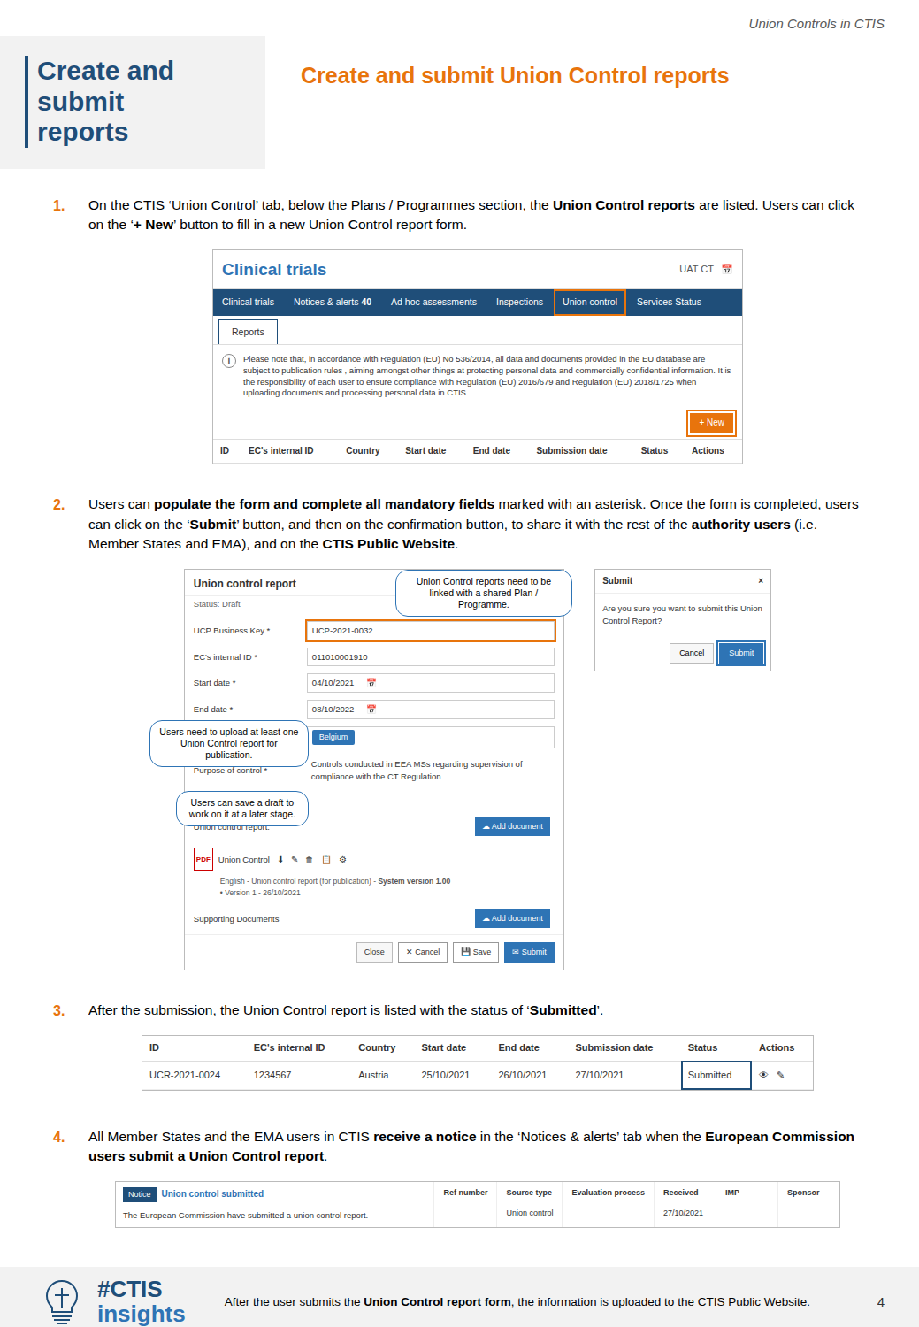Union Controls in CTIS
Create and
submit
reports
Create and submit Union Control reports
On the CTIS ‘Union Control’ tab, below the Plans / Programmes section, the Union Control reports are listed. Users can click on the ‘+ New’ button to fill in a new Union Control report form.
Clinical trials
UAT CT📅
Clinical trials Notices & alerts 40 Ad hoc assessments Inspections Union control Services Status
Reports
i
Please note that, in accordance with Regulation (EU) No 536/2014, all data and documents provided in the EU database are subject to publication rules , aiming amongst other things at protecting personal data and commercially confidential information. It is the responsibility of each user to ensure compliance with Regulation (EU) 2016/679 and Regulation (EU) 2018/1725 when uploading documents and processing personal data in CTIS.
+ New
| ID | EC's internal ID | Country | Start date | End date | Submission date | Status | Actions |
| --- | --- | --- | --- | --- | --- | --- | --- |
Users can populate the form and complete all mandatory fields marked with an asterisk. Once the form is completed, users can click on the ‘Submit’ button, and then on the confirmation button, to share it with the rest of the authority users (i.e. Member States and EMA), and on the CTIS Public Website.
Union control report
×
Status: Draft
UCP Business Key *
UCP-2021-0032
EC's internal ID *
011010001910
Start date *
04/10/2021 📅
End date *
08/10/2022 📅
Country *
Belgium
Purpose of control *
Controls conducted in EEA MSs regarding supervision of compliance with the CT Regulation
Related document(s) *
Union control report:
☁ Add document
PDF
Union Control ⬇ ✎ 🗑 📋 ⚙
English - Union control report (for publication) - System version 1.00
• Version 1 - 26/10/2021
Supporting Documents
☁ Add document
Close ✕ Cancel 💾 Save ✉ Submit
Union Control reports need to be linked with a shared Plan / Programme.
Users need to upload at least one Union Control report for publication.
Users can save a draft to work on it at a later stage.
Submit×
Are you sure you want to submit this Union Control Report?
Cancel Submit
After the submission, the Union Control report is listed with the status of ‘Submitted’.
| ID | EC's internal ID | Country | Start date | End date | Submission date | Status | Actions |
| --- | --- | --- | --- | --- | --- | --- | --- |
| UCR-2021-0024 | 1234567 | Austria | 25/10/2021 | 26/10/2021 | 27/10/2021 | Submitted | 👁 ✎ |
All Member States and the EMA users in CTIS receive a notice in the ‘Notices & alerts’ tab when the European Commission users submit a Union Control report.
Notice Union control submitted
The European Commission have submitted a union control report.
Ref number
Source type Union control
Evaluation process
Received27/10/2021
IMP
Sponsor
#CTIS
insights
After the user submits the Union Control report form, the information is uploaded to the CTIS Public Website.
4